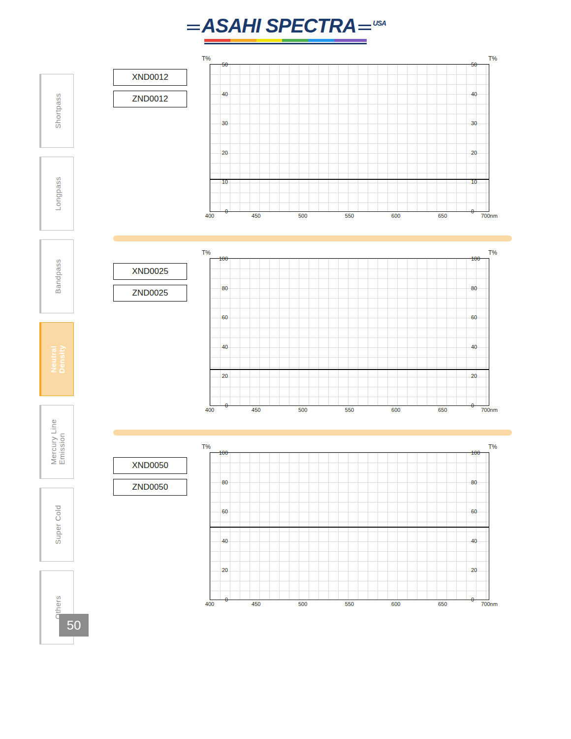ASAHI SPECTRA USA
Shortpass
Longpass
Bandpass
Neutral
Density
Mercury Line
Emission
Super Cold
Others
XND0012
ZND0012
T% T%
50 40 30 20 10 0
50 40 30 20 10 0
400 450 500 550 600 650 700nm
XND0025
ZND0025
T% T%
100 80 60 40 20 0
100 80 60 40 20 0
400 450 500 550 600 650 700nm
XND0050
ZND0050
T% T%
100 80 60 40 20 0
100 80 60 40 20 0
400 450 500 550 600 650 700nm
50